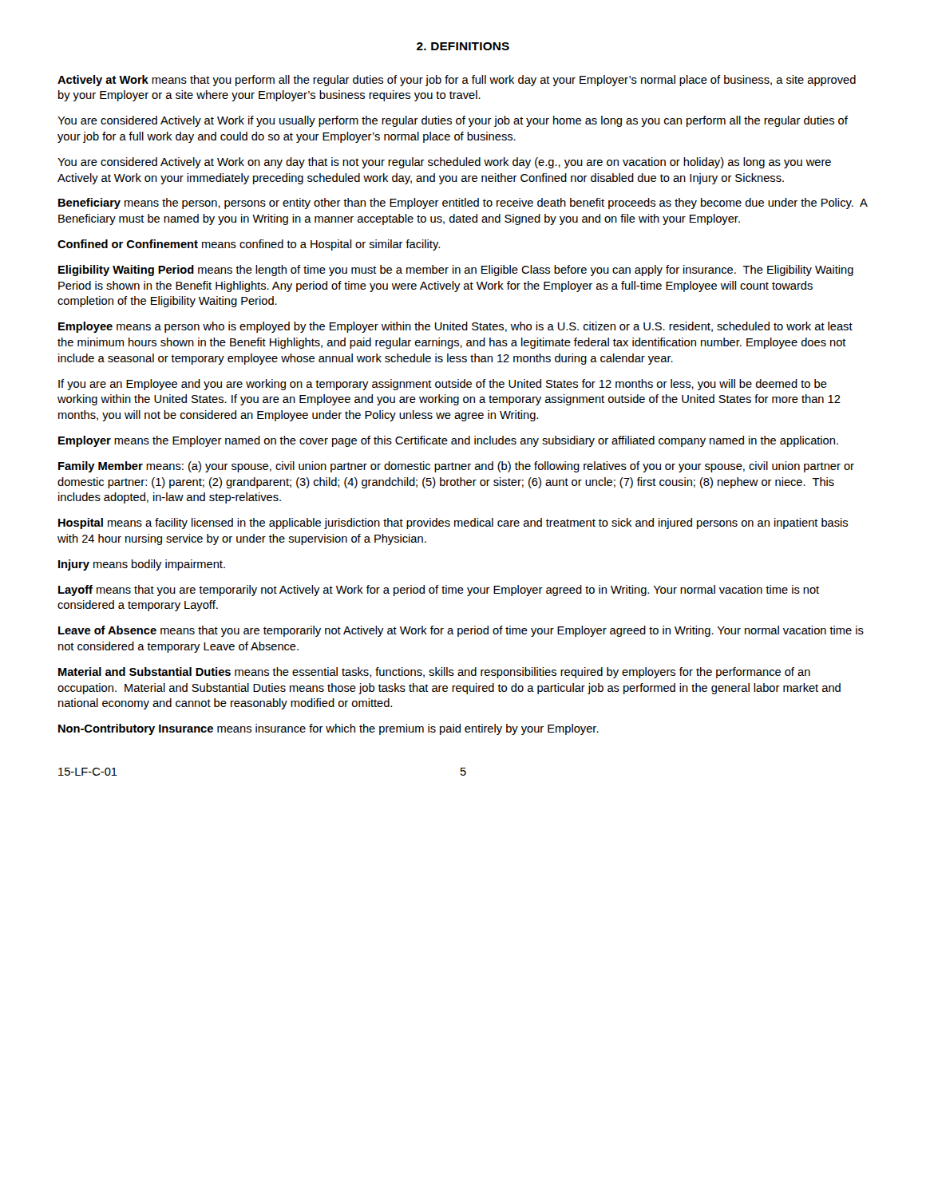2. DEFINITIONS
Actively at Work means that you perform all the regular duties of your job for a full work day at your Employer’s normal place of business, a site approved by your Employer or a site where your Employer’s business requires you to travel.
You are considered Actively at Work if you usually perform the regular duties of your job at your home as long as you can perform all the regular duties of your job for a full work day and could do so at your Employer’s normal place of business.
You are considered Actively at Work on any day that is not your regular scheduled work day (e.g., you are on vacation or holiday) as long as you were Actively at Work on your immediately preceding scheduled work day, and you are neither Confined nor disabled due to an Injury or Sickness.
Beneficiary means the person, persons or entity other than the Employer entitled to receive death benefit proceeds as they become due under the Policy. A Beneficiary must be named by you in Writing in a manner acceptable to us, dated and Signed by you and on file with your Employer.
Confined or Confinement means confined to a Hospital or similar facility.
Eligibility Waiting Period means the length of time you must be a member in an Eligible Class before you can apply for insurance. The Eligibility Waiting Period is shown in the Benefit Highlights. Any period of time you were Actively at Work for the Employer as a full-time Employee will count towards completion of the Eligibility Waiting Period.
Employee means a person who is employed by the Employer within the United States, who is a U.S. citizen or a U.S. resident, scheduled to work at least the minimum hours shown in the Benefit Highlights, and paid regular earnings, and has a legitimate federal tax identification number. Employee does not include a seasonal or temporary employee whose annual work schedule is less than 12 months during a calendar year.
If you are an Employee and you are working on a temporary assignment outside of the United States for 12 months or less, you will be deemed to be working within the United States. If you are an Employee and you are working on a temporary assignment outside of the United States for more than 12 months, you will not be considered an Employee under the Policy unless we agree in Writing.
Employer means the Employer named on the cover page of this Certificate and includes any subsidiary or affiliated company named in the application.
Family Member means: (a) your spouse, civil union partner or domestic partner and (b) the following relatives of you or your spouse, civil union partner or domestic partner: (1) parent; (2) grandparent; (3) child; (4) grandchild; (5) brother or sister; (6) aunt or uncle; (7) first cousin; (8) nephew or niece. This includes adopted, in-law and step-relatives.
Hospital means a facility licensed in the applicable jurisdiction that provides medical care and treatment to sick and injured persons on an inpatient basis with 24 hour nursing service by or under the supervision of a Physician.
Injury means bodily impairment.
Layoff means that you are temporarily not Actively at Work for a period of time your Employer agreed to in Writing. Your normal vacation time is not considered a temporary Layoff.
Leave of Absence means that you are temporarily not Actively at Work for a period of time your Employer agreed to in Writing. Your normal vacation time is not considered a temporary Leave of Absence.
Material and Substantial Duties means the essential tasks, functions, skills and responsibilities required by employers for the performance of an occupation. Material and Substantial Duties means those job tasks that are required to do a particular job as performed in the general labor market and national economy and cannot be reasonably modified or omitted.
Non-Contributory Insurance means insurance for which the premium is paid entirely by your Employer.
15-LF-C-01
5